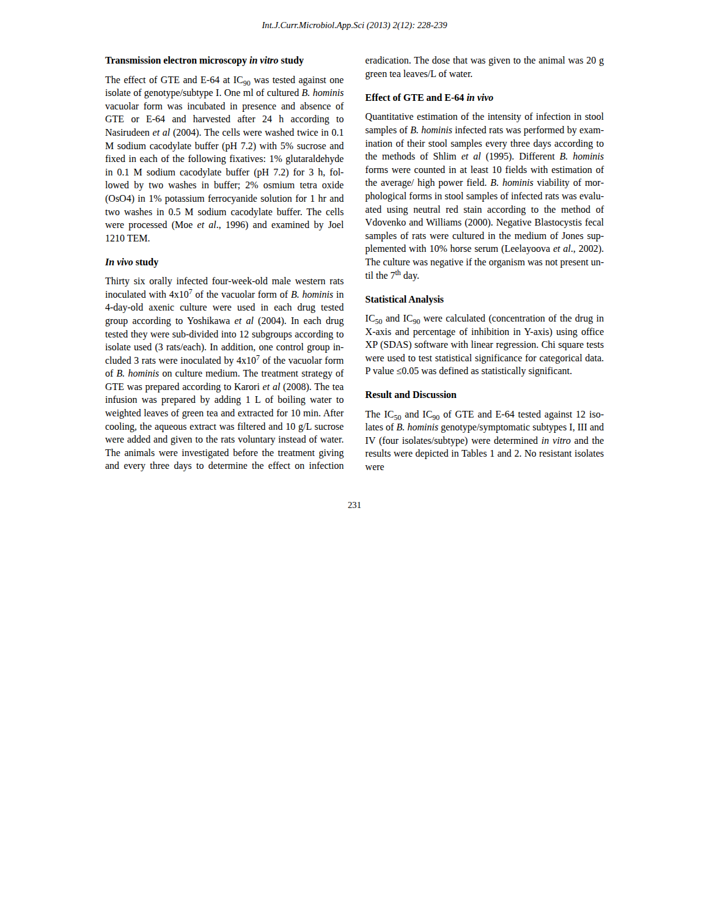Int.J.Curr.Microbiol.App.Sci (2013) 2(12): 228-239
Transmission electron microscopy in vitro study
The effect of GTE and E-64 at IC90 was tested against one isolate of genotype/subtype I. One ml of cultured B. hominis vacuolar form was incubated in presence and absence of GTE or E-64 and harvested after 24 h according to Nasirudeen et al (2004). The cells were washed twice in 0.1 M sodium cacodylate buffer (pH 7.2) with 5% sucrose and fixed in each of the following fixatives: 1% glutaraldehyde in 0.1 M sodium cacodylate buffer (pH 7.2) for 3 h, followed by two washes in buffer; 2% osmium tetra oxide (OsO4) in 1% potassium ferrocyanide solution for 1 hr and two washes in 0.5 M sodium cacodylate buffer. The cells were processed (Moe et al., 1996) and examined by Joel 1210 TEM.
In vivo study
Thirty six orally infected four-week-old male western rats inoculated with 4x107 of the vacuolar form of B. hominis in 4-day-old axenic culture were used in each drug tested group according to Yoshikawa et al (2004). In each drug tested they were sub-divided into 12 subgroups according to isolate used (3 rats/each). In addition, one control group included 3 rats were inoculated by 4x107 of the vacuolar form of B. hominis on culture medium. The treatment strategy of GTE was prepared according to Karori et al (2008). The tea infusion was prepared by adding 1 L of boiling water to weighted leaves of green tea and extracted for 10 min. After cooling, the aqueous extract was filtered and 10 g/L sucrose were added and given to the rats voluntary instead of water. The animals were investigated before the treatment giving and every three days to determine the effect on infection eradication. The dose that was given to the animal was 20 g green tea leaves/L of water.
Effect of GTE and E-64 in vivo
Quantitative estimation of the intensity of infection in stool samples of B. hominis infected rats was performed by examination of their stool samples every three days according to the methods of Shlim et al (1995). Different B. hominis forms were counted in at least 10 fields with estimation of the average/ high power field. B. hominis viability of morphological forms in stool samples of infected rats was evaluated using neutral red stain according to the method of Vdovenko and Williams (2000). Negative Blastocystis fecal samples of rats were cultured in the medium of Jones supplemented with 10% horse serum (Leelayoova et al., 2002). The culture was negative if the organism was not present until the 7th day.
Statistical Analysis
IC50 and IC90 were calculated (concentration of the drug in X-axis and percentage of inhibition in Y-axis) using office XP (SDAS) software with linear regression. Chi square tests were used to test statistical significance for categorical data. P value ≤0.05 was defined as statistically significant.
Result and Discussion
The IC50 and IC90 of GTE and E-64 tested against 12 isolates of B. hominis genotype/symptomatic subtypes I, III and IV (four isolates/subtype) were determined in vitro and the results were depicted in Tables 1 and 2. No resistant isolates were
231